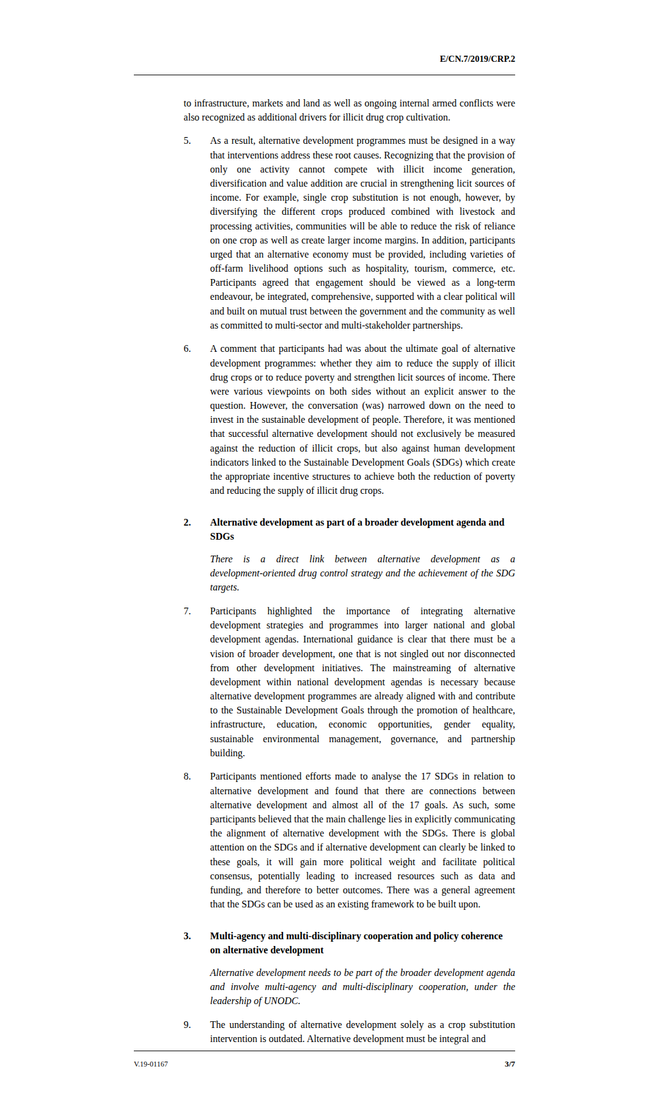E/CN.7/2019/CRP.2
to infrastructure, markets and land as well as ongoing internal armed conflicts were also recognized as additional drivers for illicit drug crop cultivation.
5. As a result, alternative development programmes must be designed in a way that interventions address these root causes. Recognizing that the provision of only one activity cannot compete with illicit income generation, diversification and value addition are crucial in strengthening licit sources of income. For example, single crop substitution is not enough, however, by diversifying the different crops produced combined with livestock and processing activities, communities will be able to reduce the risk of reliance on one crop as well as create larger income margins. In addition, participants urged that an alternative economy must be provided, including varieties of off-farm livelihood options such as hospitality, tourism, commerce, etc. Participants agreed that engagement should be viewed as a long-term endeavour, be integrated, comprehensive, supported with a clear political will and built on mutual trust between the government and the community as well as committed to multi-sector and multi-stakeholder partnerships.
6. A comment that participants had was about the ultimate goal of alternative development programmes: whether they aim to reduce the supply of illicit drug crops or to reduce poverty and strengthen licit sources of income. There were various viewpoints on both sides without an explicit answer to the question. However, the conversation (was) narrowed down on the need to invest in the sustainable development of people. Therefore, it was mentioned that successful alternative development should not exclusively be measured against the reduction of illicit crops, but also against human development indicators linked to the Sustainable Development Goals (SDGs) which create the appropriate incentive structures to achieve both the reduction of poverty and reducing the supply of illicit drug crops.
2. Alternative development as part of a broader development agenda and SDGs
There is a direct link between alternative development as a development‑oriented drug control strategy and the achievement of the SDG targets.
7. Participants highlighted the importance of integrating alternative development strategies and programmes into larger national and global development agendas. International guidance is clear that there must be a vision of broader development, one that is not singled out nor disconnected from other development initiatives. The mainstreaming of alternative development within national development agendas is necessary because alternative development programmes are already aligned with and contribute to the Sustainable Development Goals through the promotion of healthcare, infrastructure, education, economic opportunities, gender equality, sustainable environmental management, governance, and partnership building.
8. Participants mentioned efforts made to analyse the 17 SDGs in relation to alternative development and found that there are connections between alternative development and almost all of the 17 goals. As such, some participants believed that the main challenge lies in explicitly communicating the alignment of alternative development with the SDGs. There is global attention on the SDGs and if alternative development can clearly be linked to these goals, it will gain more political weight and facilitate political consensus, potentially leading to increased resources such as data and funding, and therefore to better outcomes. There was a general agreement that the SDGs can be used as an existing framework to be built upon.
3. Multi-agency and multi-disciplinary cooperation and policy coherence on alternative development
Alternative development needs to be part of the broader development agenda and involve multi‑agency and multi‑disciplinary cooperation, under the leadership of UNODC.
9. The understanding of alternative development solely as a crop substitution intervention is outdated. Alternative development must be integral and
V.19-01167
3/7